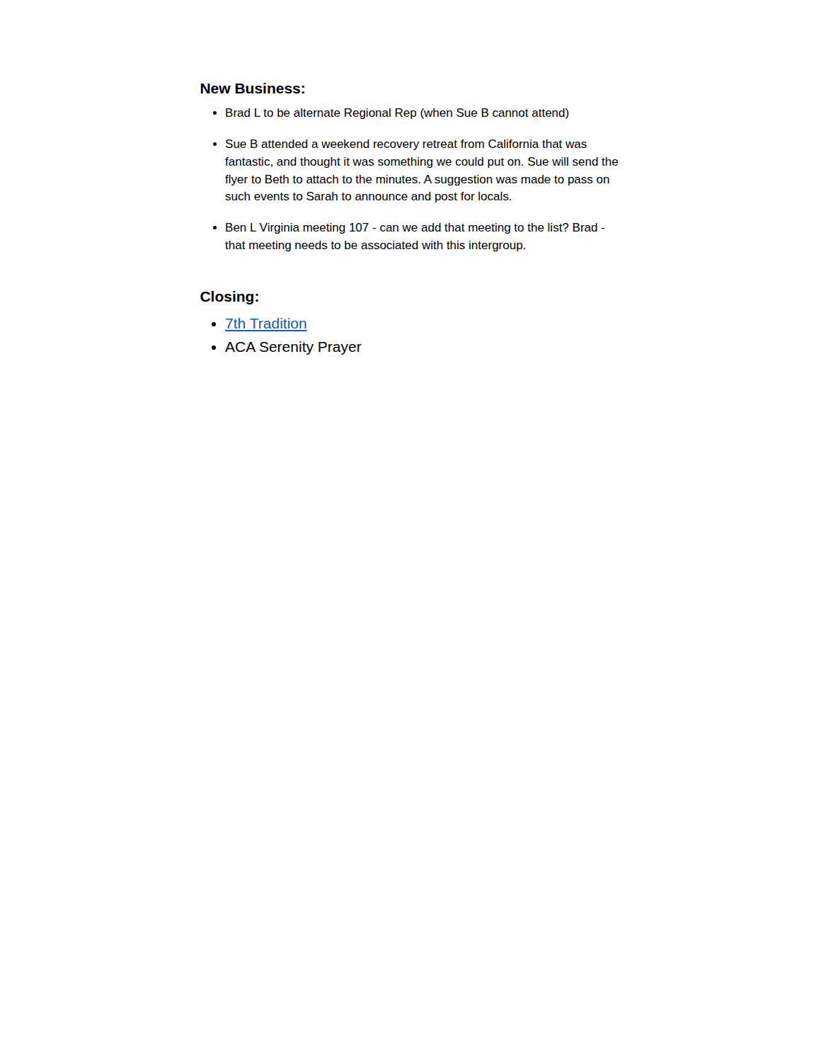New Business:
Brad L to be alternate Regional Rep (when Sue B cannot attend)
Sue B attended a weekend recovery retreat from California that was fantastic, and thought it was something we could put on. Sue will send the flyer to Beth to attach to the minutes. A suggestion was made to pass on such events to Sarah to announce and post for locals.
Ben L Virginia meeting 107 - can we add that meeting to the list? Brad - that meeting needs to be associated with this intergroup.
Closing:
7th Tradition
ACA Serenity Prayer